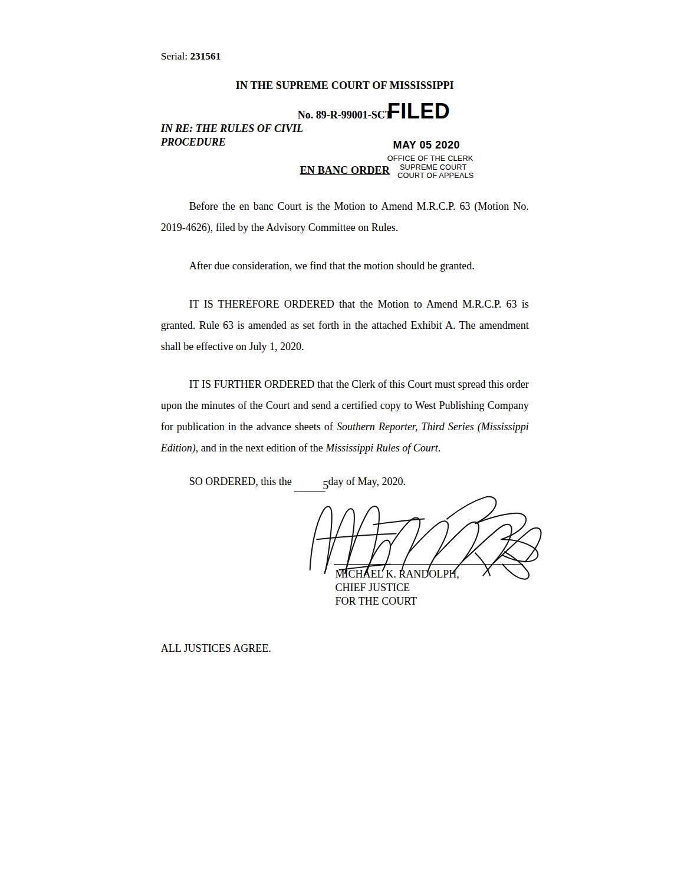Serial: 231561
IN THE SUPREME COURT OF MISSISSIPPI
No. 89-R-99001-SCT
FILED
MAY 05 2020
OFFICE OF THE CLERK
SUPREME COURT
COURT OF APPEALS
IN RE: THE RULES OF CIVIL
PROCEDURE
EN BANC ORDER
Before the en banc Court is the Motion to Amend M.R.C.P. 63 (Motion No. 2019-4626), filed by the Advisory Committee on Rules.
After due consideration, we find that the motion should be granted.
IT IS THEREFORE ORDERED that the Motion to Amend M.R.C.P. 63 is granted. Rule 63 is amended as set forth in the attached Exhibit A. The amendment shall be effective on July 1, 2020.
IT IS FURTHER ORDERED that the Clerk of this Court must spread this order upon the minutes of the Court and send a certified copy to West Publishing Company for publication in the advance sheets of Southern Reporter, Third Series (Mississippi Edition), and in the next edition of the Mississippi Rules of Court.
SO ORDERED, this the 5 day of May, 2020.
MICHAEL K. RANDOLPH,
CHIEF JUSTICE
FOR THE COURT
ALL JUSTICES AGREE.